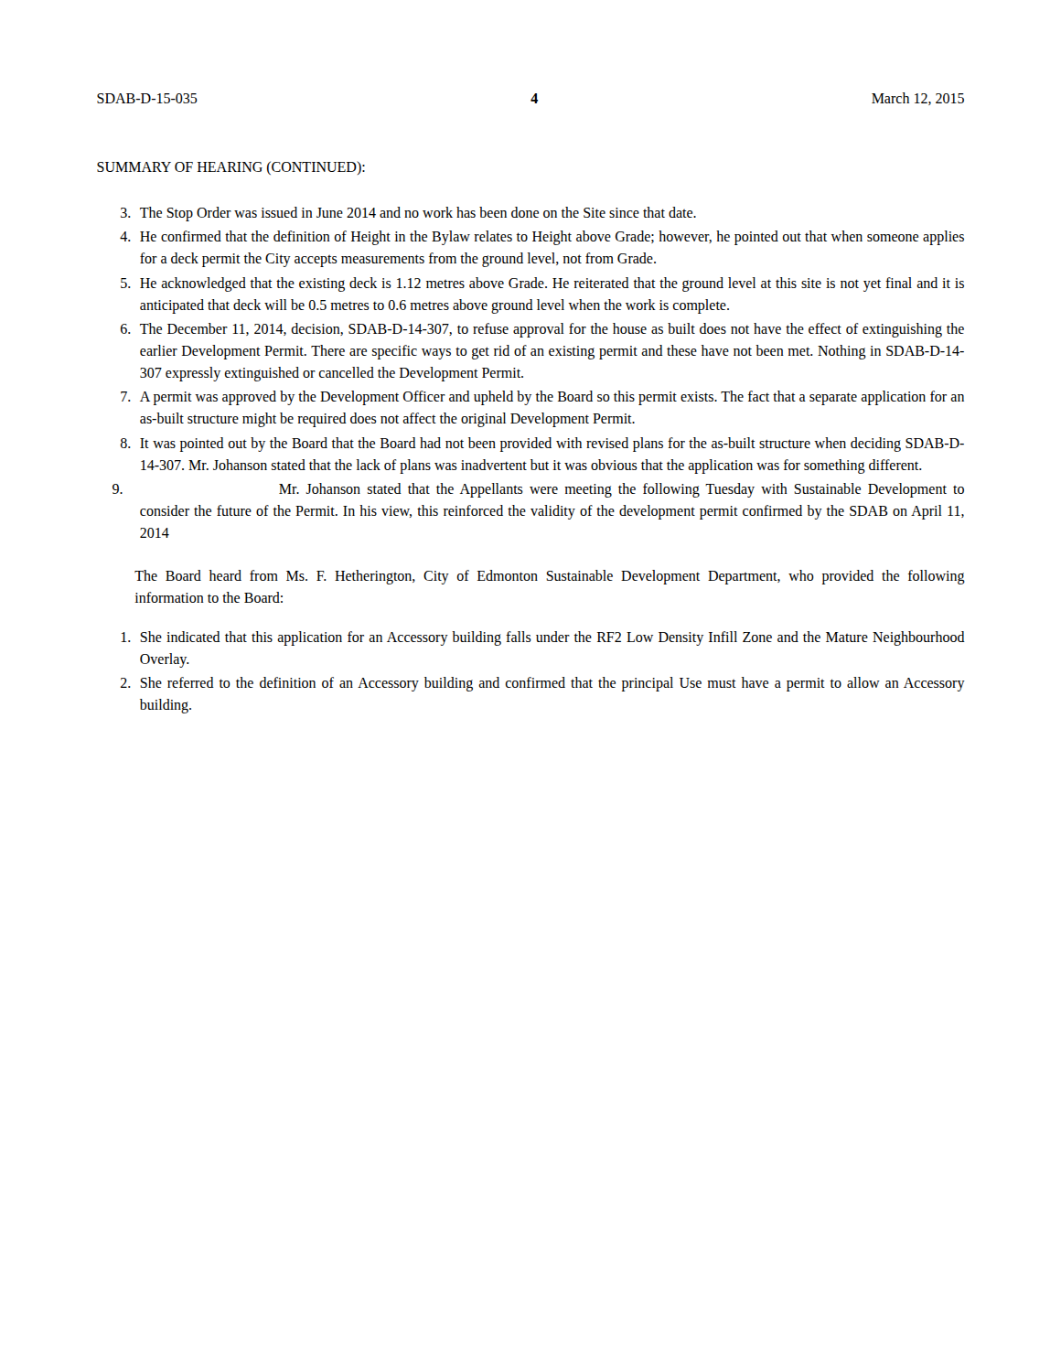SDAB-D-15-035 4 March 12, 2015
SUMMARY OF HEARING (CONTINUED):
The Stop Order was issued in June 2014 and no work has been done on the Site since that date.
He confirmed that the definition of Height in the Bylaw relates to Height above Grade; however, he pointed out that when someone applies for a deck permit the City accepts measurements from the ground level, not from Grade.
He acknowledged that the existing deck is 1.12 metres above Grade. He reiterated that the ground level at this site is not yet final and it is anticipated that deck will be 0.5 metres to 0.6 metres above ground level when the work is complete.
The December 11, 2014, decision, SDAB-D-14-307, to refuse approval for the house as built does not have the effect of extinguishing the earlier Development Permit. There are specific ways to get rid of an existing permit and these have not been met. Nothing in SDAB-D-14-307 expressly extinguished or cancelled the Development Permit.
A permit was approved by the Development Officer and upheld by the Board so this permit exists. The fact that a separate application for an as-built structure might be required does not affect the original Development Permit.
It was pointed out by the Board that the Board had not been provided with revised plans for the as-built structure when deciding SDAB-D-14-307. Mr. Johanson stated that the lack of plans was inadvertent but it was obvious that the application was for something different.
9. Mr. Johanson stated that the Appellants were meeting the following Tuesday with Sustainable Development to consider the future of the Permit. In his view, this reinforced the validity of the development permit confirmed by the SDAB on April 11, 2014
The Board heard from Ms. F. Hetherington, City of Edmonton Sustainable Development Department, who provided the following information to the Board:
She indicated that this application for an Accessory building falls under the RF2 Low Density Infill Zone and the Mature Neighbourhood Overlay.
She referred to the definition of an Accessory building and confirmed that the principal Use must have a permit to allow an Accessory building.